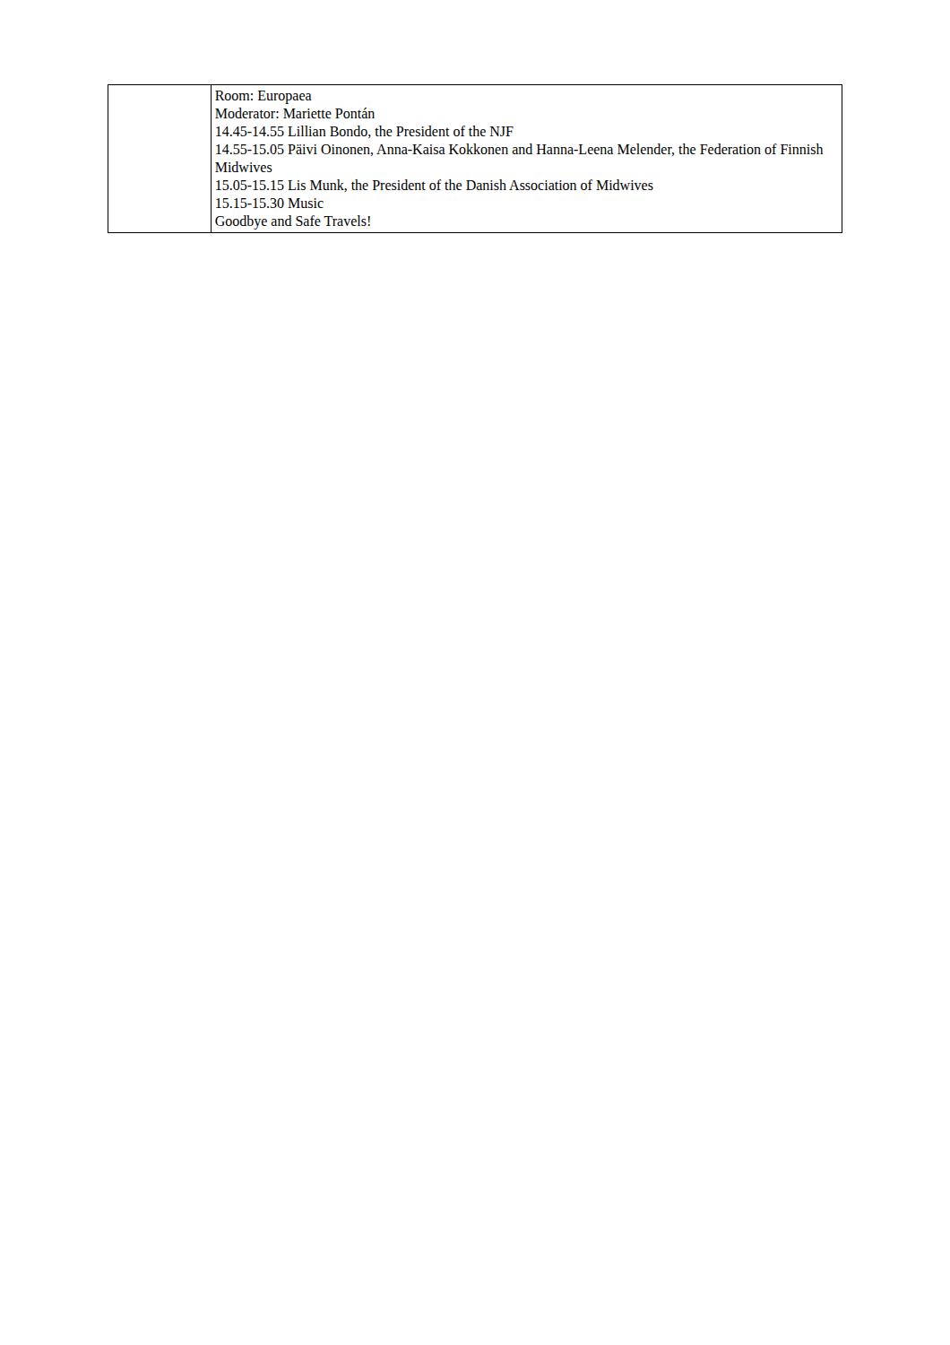| | Room: Europaea Moderator: Mariette Pontán 14.45-14.55 Lillian Bondo, the President of the NJF 14.55-15.05 Päivi Oinonen, Anna-Kaisa Kokkonen and Hanna-Leena Melender, the Federation of Finnish Midwives 15.05-15.15 Lis Munk, the President of the Danish Association of Midwives 15.15-15.30 Music Goodbye and Safe Travels! |